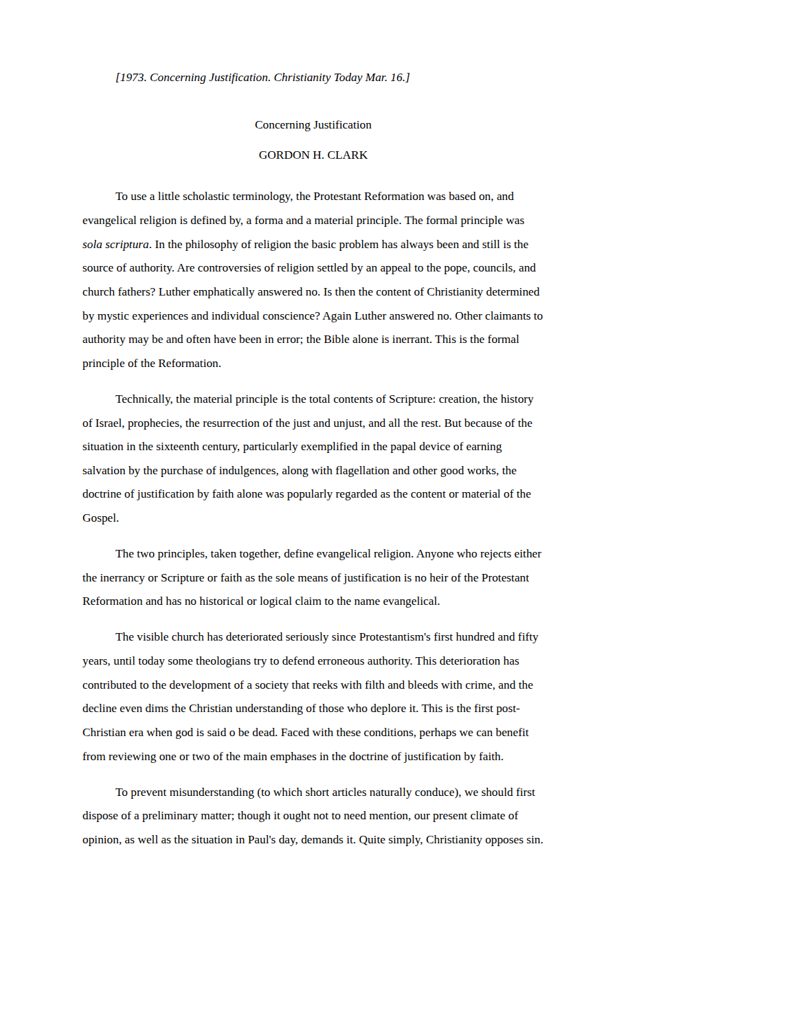[1973. Concerning Justification. Christianity Today Mar. 16.]
Concerning Justification
GORDON H. CLARK
To use a little scholastic terminology, the Protestant Reformation was based on, and evangelical religion is defined by, a forma and a material principle. The formal principle was sola scriptura. In the philosophy of religion the basic problem has always been and still is the source of authority. Are controversies of religion settled by an appeal to the pope, councils, and church fathers? Luther emphatically answered no. Is then the content of Christianity determined by mystic experiences and individual conscience? Again Luther answered no. Other claimants to authority may be and often have been in error; the Bible alone is inerrant. This is the formal principle of the Reformation.
Technically, the material principle is the total contents of Scripture: creation, the history of Israel, prophecies, the resurrection of the just and unjust, and all the rest. But because of the situation in the sixteenth century, particularly exemplified in the papal device of earning salvation by the purchase of indulgences, along with flagellation and other good works, the doctrine of justification by faith alone was popularly regarded as the content or material of the Gospel.
The two principles, taken together, define evangelical religion. Anyone who rejects either the inerrancy or Scripture or faith as the sole means of justification is no heir of the Protestant Reformation and has no historical or logical claim to the name evangelical.
The visible church has deteriorated seriously since Protestantism's first hundred and fifty years, until today some theologians try to defend erroneous authority. This deterioration has contributed to the development of a society that reeks with filth and bleeds with crime, and the decline even dims the Christian understanding of those who deplore it. This is the first post-Christian era when god is said o be dead. Faced with these conditions, perhaps we can benefit from reviewing one or two of the main emphases in the doctrine of justification by faith.
To prevent misunderstanding (to which short articles naturally conduce), we should first dispose of a preliminary matter; though it ought not to need mention, our present climate of opinion, as well as the situation in Paul's day, demands it. Quite simply, Christianity opposes sin.